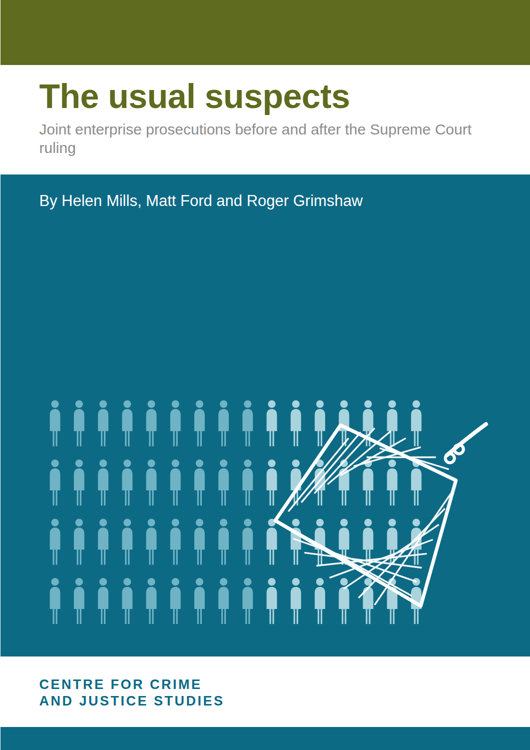The usual suspects
Joint enterprise prosecutions before and after the Supreme Court ruling
By Helen Mills, Matt Ford and Roger Grimshaw
CENTRE FOR CRIME
AND JUSTICE STUDIES